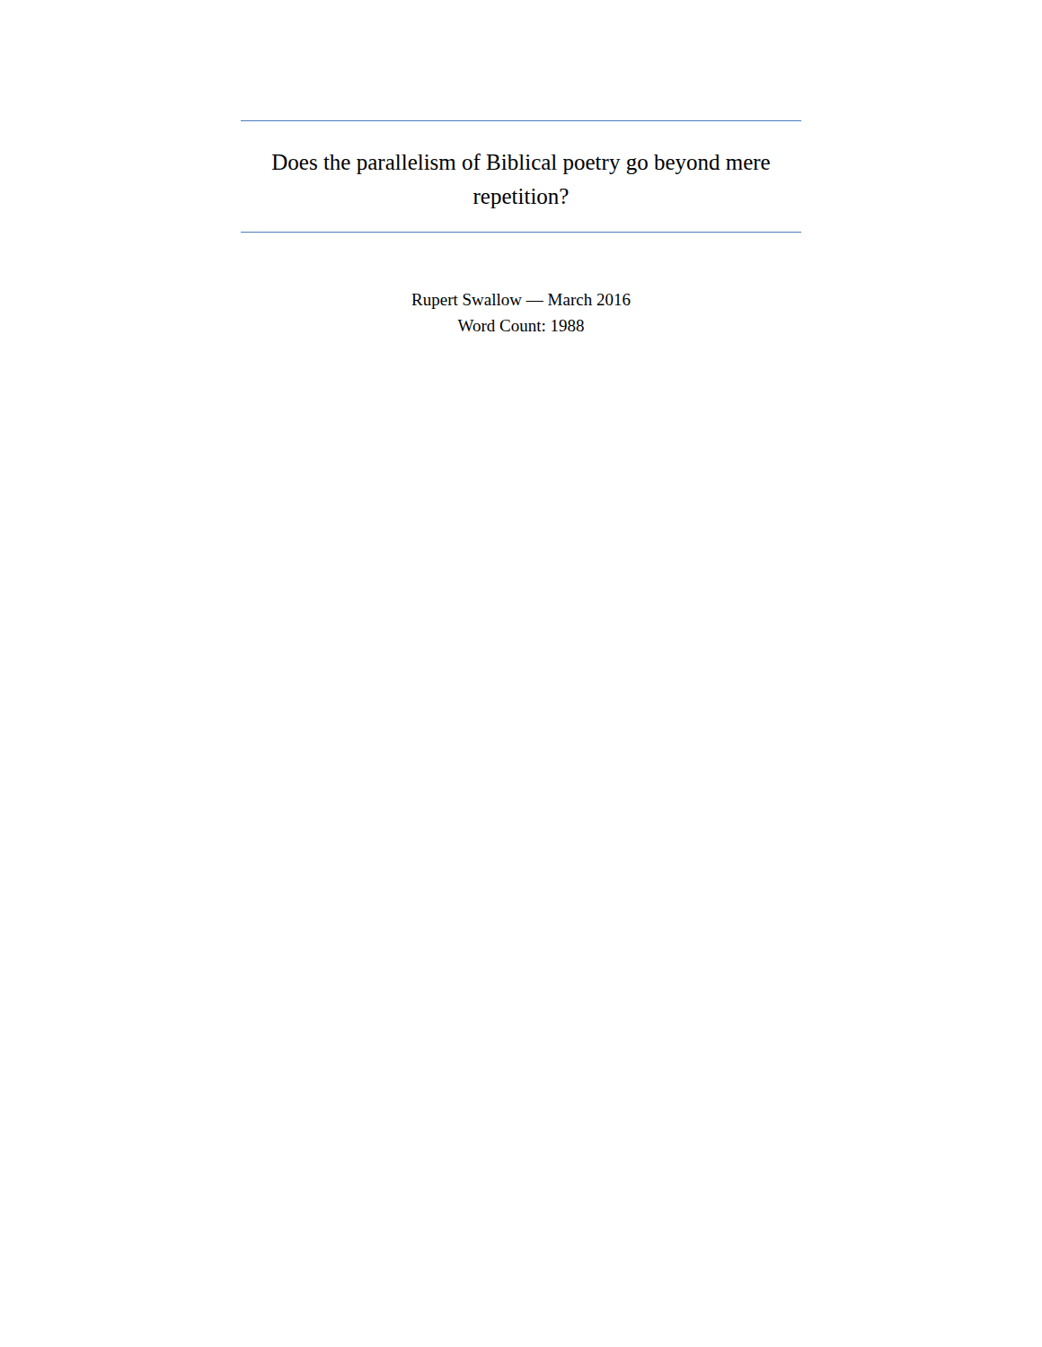Does the parallelism of Biblical poetry go beyond mere repetition?
Rupert Swallow — March 2016
Word Count: 1988